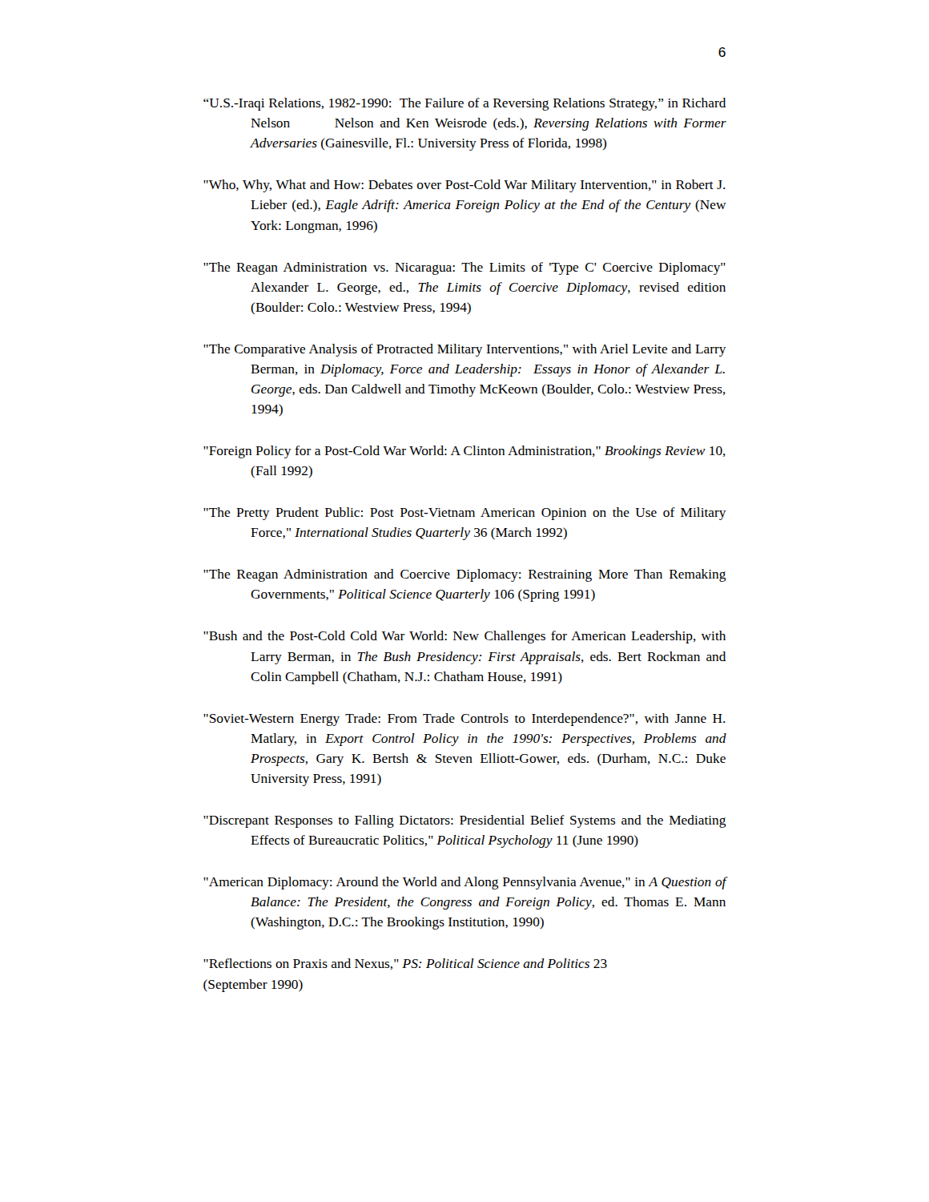6
“U.S.-Iraqi Relations, 1982-1990: The Failure of a Reversing Relations Strategy,” in Richard Nelson Nelson and Ken Weisrode (eds.), Reversing Relations with Former Adversaries (Gainesville, Fl.: University Press of Florida, 1998)
"Who, Why, What and How: Debates over Post-Cold War Military Intervention," in Robert J. Lieber (ed.), Eagle Adrift: America Foreign Policy at the End of the Century (New York: Longman, 1996)
"The Reagan Administration vs. Nicaragua: The Limits of 'Type C' Coercive Diplomacy" Alexander L. George, ed., The Limits of Coercive Diplomacy, revised edition (Boulder: Colo.: Westview Press, 1994)
"The Comparative Analysis of Protracted Military Interventions," with Ariel Levite and Larry Berman, in Diplomacy, Force and Leadership: Essays in Honor of Alexander L. George, eds. Dan Caldwell and Timothy McKeown (Boulder, Colo.: Westview Press, 1994)
"Foreign Policy for a Post-Cold War World: A Clinton Administration," Brookings Review 10, (Fall 1992)
"The Pretty Prudent Public: Post Post-Vietnam American Opinion on the Use of Military Force," International Studies Quarterly 36 (March 1992)
"The Reagan Administration and Coercive Diplomacy: Restraining More Than Remaking Governments," Political Science Quarterly 106 (Spring 1991)
"Bush and the Post-Cold Cold War World: New Challenges for American Leadership, with Larry Berman, in The Bush Presidency: First Appraisals, eds. Bert Rockman and Colin Campbell (Chatham, N.J.: Chatham House, 1991)
"Soviet-Western Energy Trade: From Trade Controls to Interdependence?", with Janne H. Matlary, in Export Control Policy in the 1990's: Perspectives, Problems and Prospects, Gary K. Bertsh & Steven Elliott-Gower, eds. (Durham, N.C.: Duke University Press, 1991)
"Discrepant Responses to Falling Dictators: Presidential Belief Systems and the Mediating Effects of Bureaucratic Politics," Political Psychology 11 (June 1990)
"American Diplomacy: Around the World and Along Pennsylvania Avenue," in A Question of Balance: The President, the Congress and Foreign Policy, ed. Thomas E. Mann (Washington, D.C.: The Brookings Institution, 1990)
"Reflections on Praxis and Nexus," PS: Political Science and Politics 23
(September 1990)